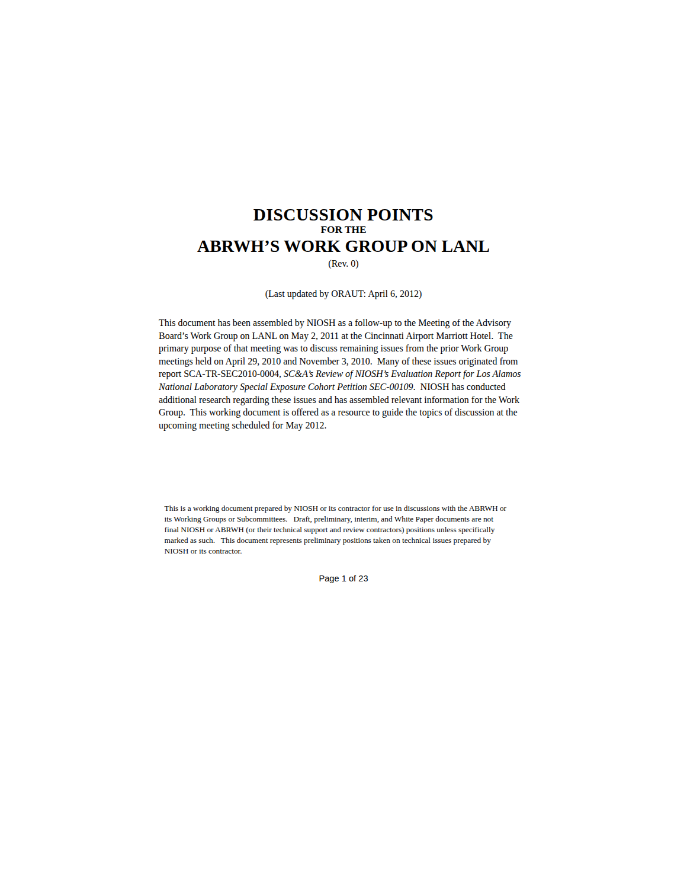DISCUSSION POINTS
FOR THE
ABRWH’S WORK GROUP ON LANL
(Rev. 0)
(Last updated by ORAUT: April 6, 2012)
This document has been assembled by NIOSH as a follow-up to the Meeting of the Advisory Board’s Work Group on LANL on May 2, 2011 at the Cincinnati Airport Marriott Hotel. The primary purpose of that meeting was to discuss remaining issues from the prior Work Group meetings held on April 29, 2010 and November 3, 2010. Many of these issues originated from report SCA-TR-SEC2010-0004, SC&A’s Review of NIOSH’s Evaluation Report for Los Alamos National Laboratory Special Exposure Cohort Petition SEC-00109. NIOSH has conducted additional research regarding these issues and has assembled relevant information for the Work Group. This working document is offered as a resource to guide the topics of discussion at the upcoming meeting scheduled for May 2012.
This is a working document prepared by NIOSH or its contractor for use in discussions with the ABRWH or its Working Groups or Subcommittees. Draft, preliminary, interim, and White Paper documents are not final NIOSH or ABRWH (or their technical support and review contractors) positions unless specifically marked as such. This document represents preliminary positions taken on technical issues prepared by NIOSH or its contractor.
Page 1 of 23